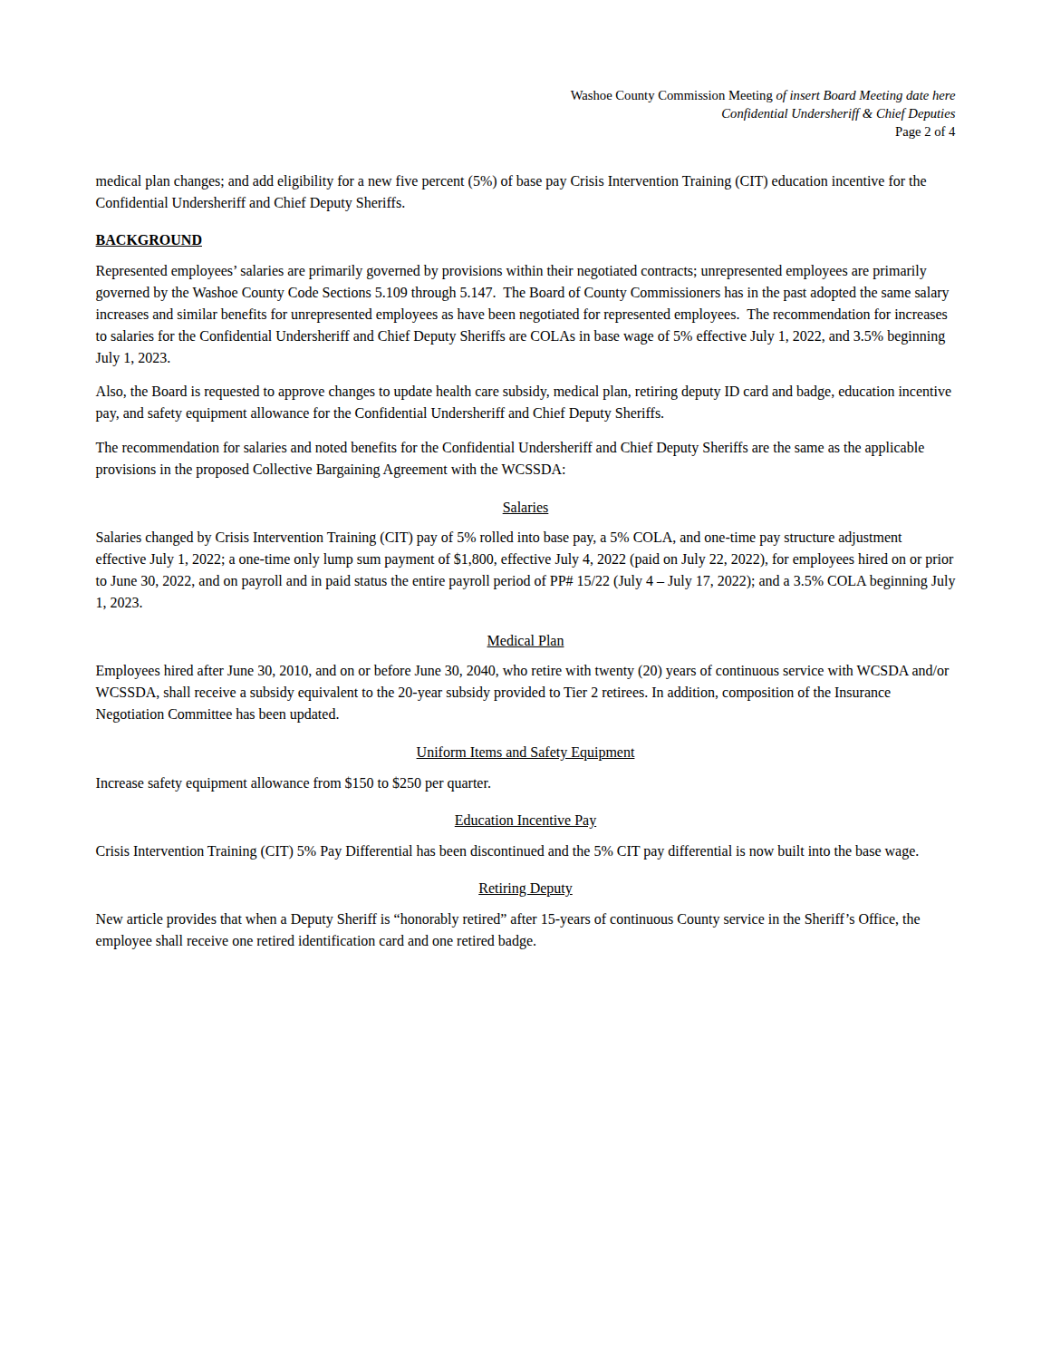Washoe County Commission Meeting of insert Board Meeting date here
Confidential Undersheriff & Chief Deputies
Page 2 of 4
medical plan changes; and add eligibility for a new five percent (5%) of base pay Crisis Intervention Training (CIT) education incentive for the Confidential Undersheriff and Chief Deputy Sheriffs.
BACKGROUND
Represented employees’ salaries are primarily governed by provisions within their negotiated contracts; unrepresented employees are primarily governed by the Washoe County Code Sections 5.109 through 5.147. The Board of County Commissioners has in the past adopted the same salary increases and similar benefits for unrepresented employees as have been negotiated for represented employees. The recommendation for increases to salaries for the Confidential Undersheriff and Chief Deputy Sheriffs are COLAs in base wage of 5% effective July 1, 2022, and 3.5% beginning July 1, 2023.
Also, the Board is requested to approve changes to update health care subsidy, medical plan, retiring deputy ID card and badge, education incentive pay, and safety equipment allowance for the Confidential Undersheriff and Chief Deputy Sheriffs.
The recommendation for salaries and noted benefits for the Confidential Undersheriff and Chief Deputy Sheriffs are the same as the applicable provisions in the proposed Collective Bargaining Agreement with the WCSSDA:
Salaries
Salaries changed by Crisis Intervention Training (CIT) pay of 5% rolled into base pay, a 5% COLA, and one-time pay structure adjustment effective July 1, 2022; a one-time only lump sum payment of $1,800, effective July 4, 2022 (paid on July 22, 2022), for employees hired on or prior to June 30, 2022, and on payroll and in paid status the entire payroll period of PP# 15/22 (July 4 – July 17, 2022); and a 3.5% COLA beginning July 1, 2023.
Medical Plan
Employees hired after June 30, 2010, and on or before June 30, 2040, who retire with twenty (20) years of continuous service with WCSDA and/or WCSSDA, shall receive a subsidy equivalent to the 20-year subsidy provided to Tier 2 retirees. In addition, composition of the Insurance Negotiation Committee has been updated.
Uniform Items and Safety Equipment
Increase safety equipment allowance from $150 to $250 per quarter.
Education Incentive Pay
Crisis Intervention Training (CIT) 5% Pay Differential has been discontinued and the 5% CIT pay differential is now built into the base wage.
Retiring Deputy
New article provides that when a Deputy Sheriff is “honorably retired” after 15-years of continuous County service in the Sheriff’s Office, the employee shall receive one retired identification card and one retired badge.